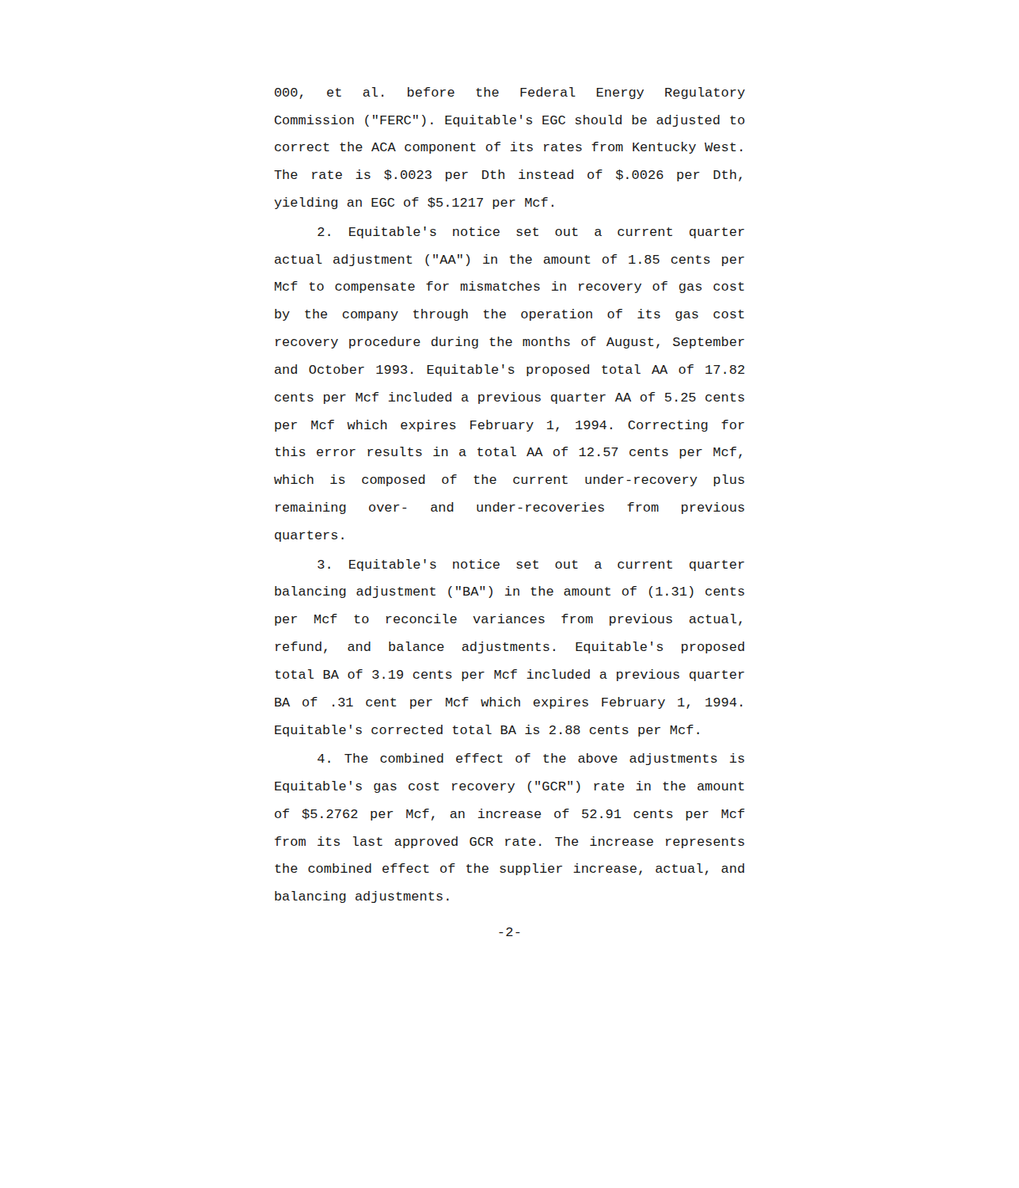000, et al. before the Federal Energy Regulatory Commission ("FERC"). Equitable's EGC should be adjusted to correct the ACA component of its rates from Kentucky West. The rate is $.0023 per Dth instead of $.0026 per Dth, yielding an EGC of $5.1217 per Mcf.
2. Equitable's notice set out a current quarter actual adjustment ("AA") in the amount of 1.85 cents per Mcf to compensate for mismatches in recovery of gas cost by the company through the operation of its gas cost recovery procedure during the months of August, September and October 1993. Equitable's proposed total AA of 17.82 cents per Mcf included a previous quarter AA of 5.25 cents per Mcf which expires February 1, 1994. Correcting for this error results in a total AA of 12.57 cents per Mcf, which is composed of the current under-recovery plus remaining over- and under-recoveries from previous quarters.
3. Equitable's notice set out a current quarter balancing adjustment ("BA") in the amount of (1.31) cents per Mcf to reconcile variances from previous actual, refund, and balance adjustments. Equitable's proposed total BA of 3.19 cents per Mcf included a previous quarter BA of .31 cent per Mcf which expires February 1, 1994. Equitable's corrected total BA is 2.88 cents per Mcf.
4. The combined effect of the above adjustments is Equitable's gas cost recovery ("GCR") rate in the amount of $5.2762 per Mcf, an increase of 52.91 cents per Mcf from its last approved GCR rate. The increase represents the combined effect of the supplier increase, actual, and balancing adjustments.
-2-